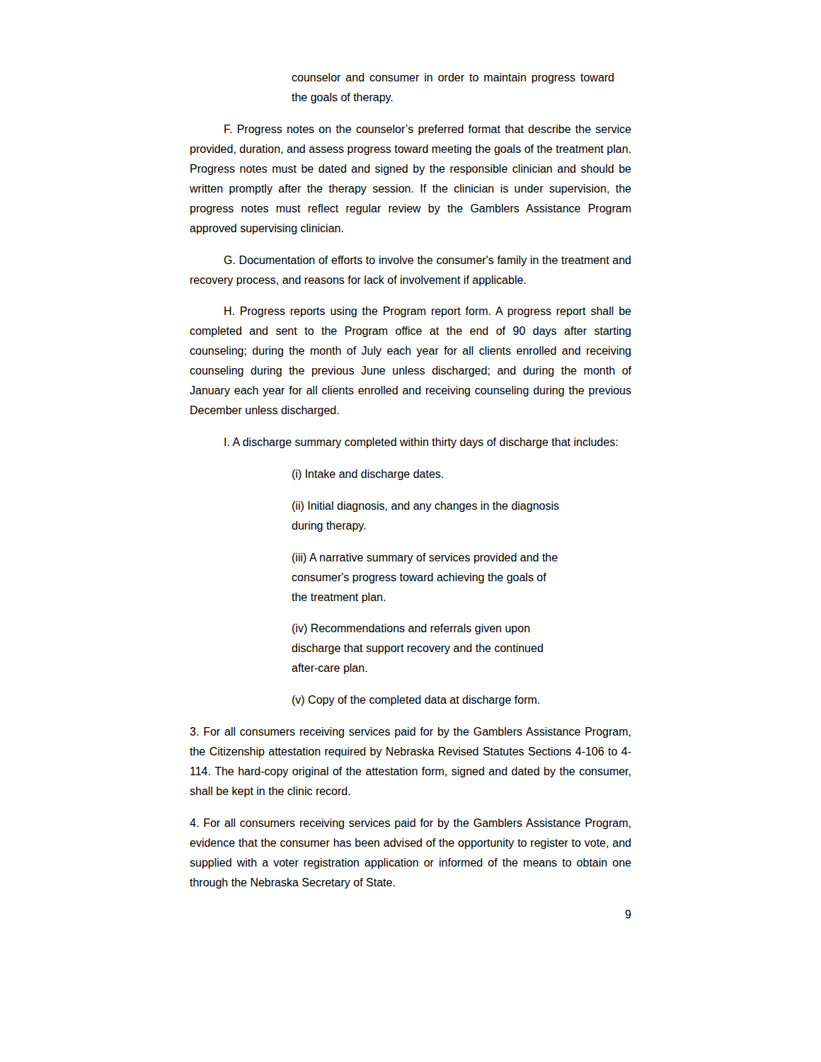counselor and consumer in order to maintain progress toward the goals of therapy.
F. Progress notes on the counselor’s preferred format that describe the service provided, duration, and assess progress toward meeting the goals of the treatment plan. Progress notes must be dated and signed by the responsible clinician and should be written promptly after the therapy session. If the clinician is under supervision, the progress notes must reflect regular review by the Gamblers Assistance Program approved supervising clinician.
G. Documentation of efforts to involve the consumer's family in the treatment and recovery process, and reasons for lack of involvement if applicable.
H. Progress reports using the Program report form. A progress report shall be completed and sent to the Program office at the end of 90 days after starting counseling; during the month of July each year for all clients enrolled and receiving counseling during the previous June unless discharged; and during the month of January each year for all clients enrolled and receiving counseling during the previous December unless discharged.
I. A discharge summary completed within thirty days of discharge that includes:
(i) Intake and discharge dates.
(ii) Initial diagnosis, and any changes in the diagnosis during therapy.
(iii) A narrative summary of services provided and the consumer's progress toward achieving the goals of the treatment plan.
(iv) Recommendations and referrals given upon discharge that support recovery and the continued after-care plan.
(v) Copy of the completed data at discharge form.
3. For all consumers receiving services paid for by the Gamblers Assistance Program, the Citizenship attestation required by Nebraska Revised Statutes Sections 4-106 to 4-114. The hard-copy original of the attestation form, signed and dated by the consumer, shall be kept in the clinic record.
4. For all consumers receiving services paid for by the Gamblers Assistance Program, evidence that the consumer has been advised of the opportunity to register to vote, and supplied with a voter registration application or informed of the means to obtain one through the Nebraska Secretary of State.
9